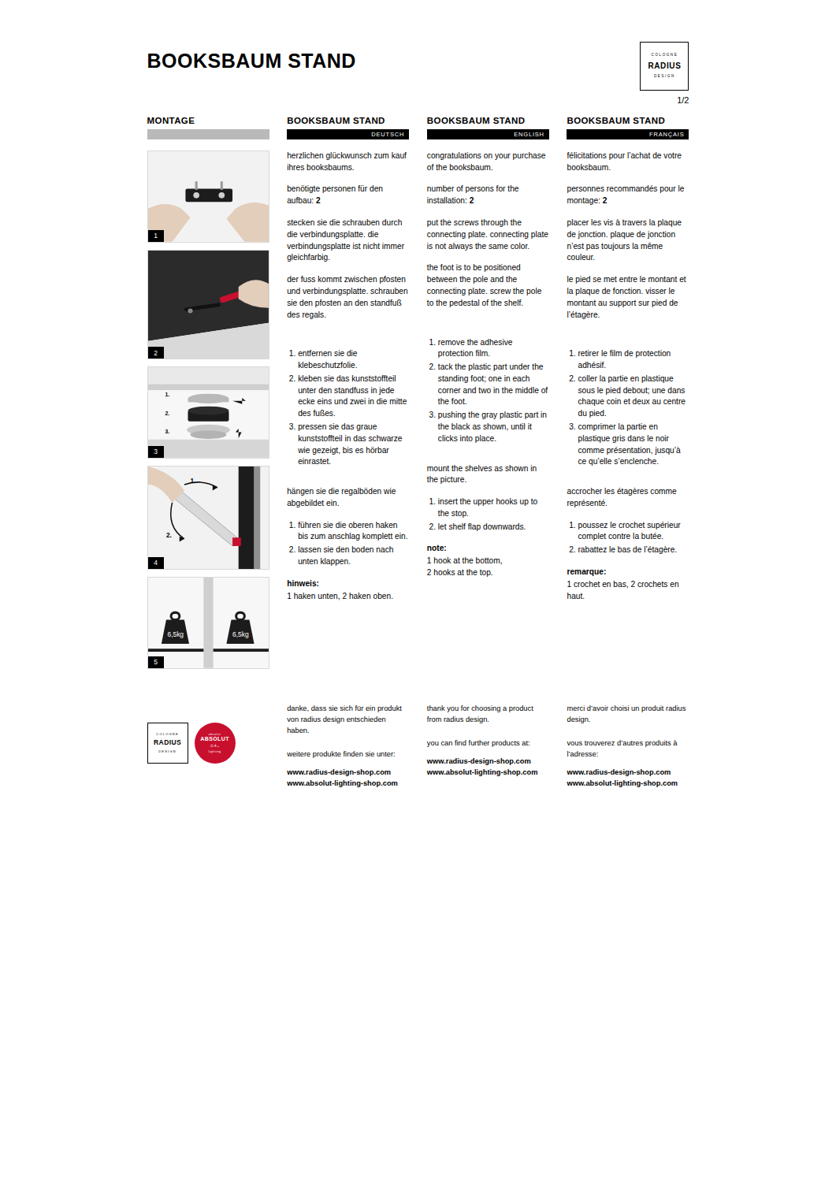Booksbaum Stand
cologne RADIUS design
1/2
Montage
Booksbaum Stand
Booksbaum Stand
Booksbaum Stand
deutsch
english
français
1
2
1. 2. 3.
3
1. 2.
4
6,5kg 6,5kg
5
herzlichen glückwunsch zum kauf ihres booksbaums.
benötigte personen für den aufbau: 2
stecken sie die schrauben durch die verbindungsplatte. die verbindungsplatte ist nicht immer gleichfarbig.
der fuss kommt zwischen pfosten und verbindungsplatte. schrauben sie den pfosten an den standfuß des regals.
entfernen sie die klebeschutzfolie.
kleben sie das kunststoffteil unter den standfuss in jede ecke eins und zwei in die mitte des fußes.
pressen sie das graue kunststoffteil in das schwarze wie gezeigt, bis es hörbar einrastet.
hängen sie die regalböden wie abgebildet ein.
führen sie die oberen haken bis zum anschlag komplett ein.
lassen sie den boden nach unten klappen.
hinweis:
1 haken unten, 2 haken oben.
congratulations on your purchase of the booksbaum.
number of persons for the installation: 2
put the screws through the connecting plate. connecting plate is not always the same color.
the foot is to be positioned between the pole and the connecting plate. screw the pole to the pedestal of the shelf.
remove the adhesive protection film.
tack the plastic part under the standing foot; one in each corner and two in the middle of the foot.
pushing the gray plastic part in the black as shown, until it clicks into place.
mount the shelves as shown in the picture.
insert the upper hooks up to the stop.
let shelf flap downwards.
note:
1 hook at the bottom,
2 hooks at the top.
félicitations pour l’achat de votre booksbaum.
personnes recommandés pour le montage: 2
placer les vis à travers la plaque de jonction. plaque de jonction n’est pas toujours la même couleur.
le pied se met entre le montant et la plaque de fonction. visser le montant au support sur pied de l’étagère.
retirer le film de protection adhésif.
coller la partie en plastique sous le pied debout; une dans chaque coin et deux au centre du pied.
comprimer la partie en plastique gris dans le noir comme présentation, jusqu’à ce qu’elle s’enclenche.
accrocher les étagères comme représenté.
poussez le crochet supérieur complet contre la butée.
rabattez le bas de l’étagère.
remarque:
1 crochet en bas, 2 crochets en haut.
cologne RADIUS design
absolut ABSOLUT =+- lighting
danke, dass sie sich für ein produkt von radius design entschieden haben.
weitere produkte finden sie unter:
www.radius-design-shop.com www.absolut-lighting-shop.com
thank you for choosing a product from radius design.
you can find further products at:
www.radius-design-shop.com www.absolut-lighting-shop.com
merci d’avoir choisi un produit radius design.
vous trouverez d’autres produits à l’adresse:
www.radius-design-shop.com www.absolut-lighting-shop.com